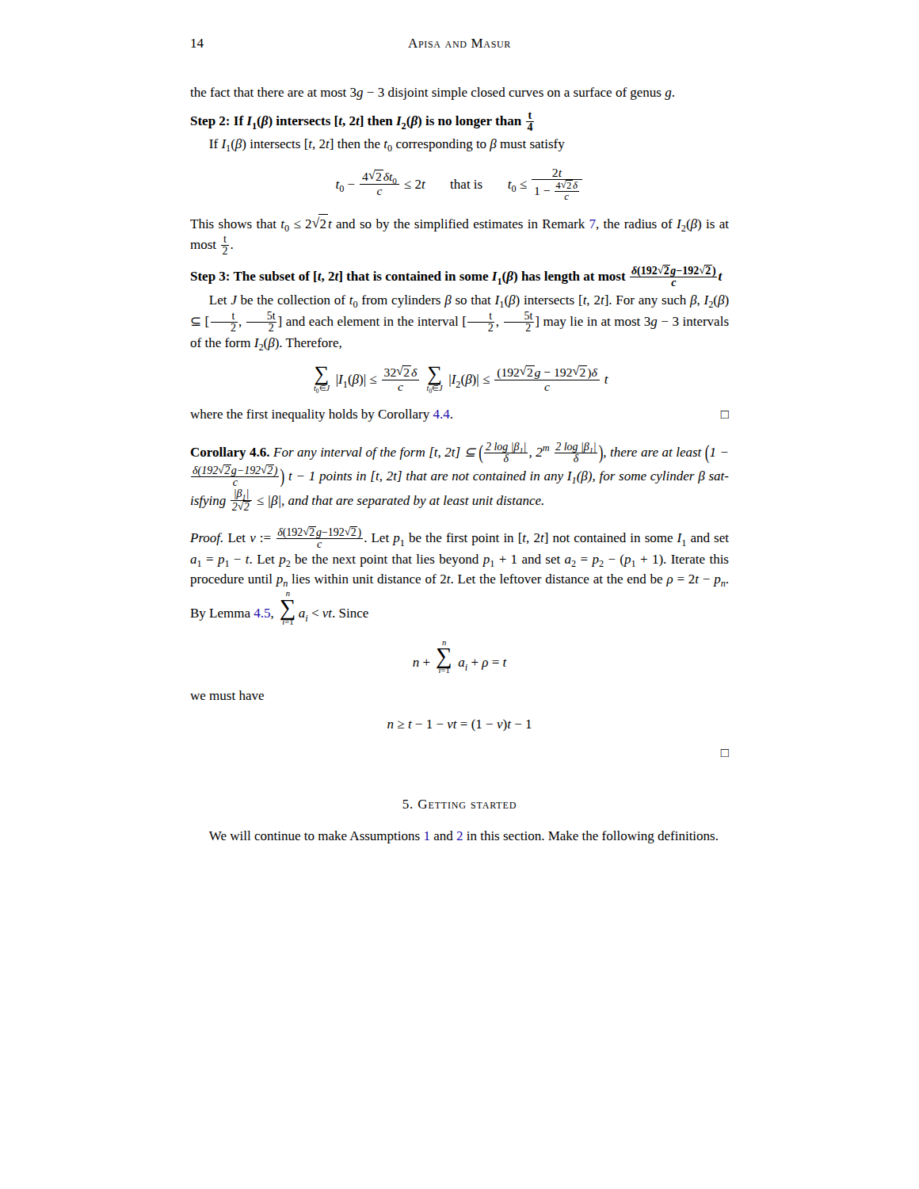14 Apisa and Masur
the fact that there are at most 3g − 3 disjoint simple closed curves on a surface of genus g.
Step 2: If I1(β) intersects [t, 2t] then I2(β) is no longer than t 4
If I1(β) intersects [t, 2t] then the t0 corresponding to β must satisfy
t0 − 42 δt0 c ≤ 2t that is t0 ≤ 2t 1 − 42 δ c
This shows that t0 ≤ 22 t and so by the simplified estimates in Remark 7, the radius of I2(β) is at most t 2.
Step 3: The subset of [t, 2t] that is contained in some I1(β) has length at most δ(1922 g−1922) c t
Let J be the collection of t0 from cylinders β so that I1(β) intersects [t, 2t]. For any such β, I2(β) ⊆ [t 2, 5t 2] and each element in the interval [t 2, 5t 2] may lie in at most 3g − 3 intervals of the form I2(β). Therefore,
∑ t0∈J |I1(β)| ≤ 322 δ c ∑ t0∈J |I2(β)| ≤ (1922 g − 1922)δ c t
where the first inequality holds by Corollary 4.4. □
Corollary 4.6. For any interval of the form [t, 2t] ⊆ (2 log |β1|δ, 2m 2 log |β1|δ), there are at least (1 − δ(1922 g−1922) c) t − 1 points in [t, 2t] that are not contained in any I1(β), for some cylinder β satisfying |β1|22 ≤ |β|, and that are separated by at least unit distance.
Proof. Let ν := δ(1922 g−1922) c. Let p1 be the first point in [t, 2t] not contained in some I1 and set a1 = p1 − t. Let p2 be the next point that lies beyond p1 + 1 and set a2 = p2 − (p1 + 1). Iterate this procedure until pn lies within unit distance of 2t. Let the leftover distance at the end be ρ = 2t − pn. By Lemma 4.5, n∑i=1 ai < νt. Since
n + n ∑ i=1 ai + ρ = t
we must have
n ≥ t − 1 − νt = (1 − ν)t − 1
□
5. Getting started
We will continue to make Assumptions 1 and 2 in this section. Make the following definitions.